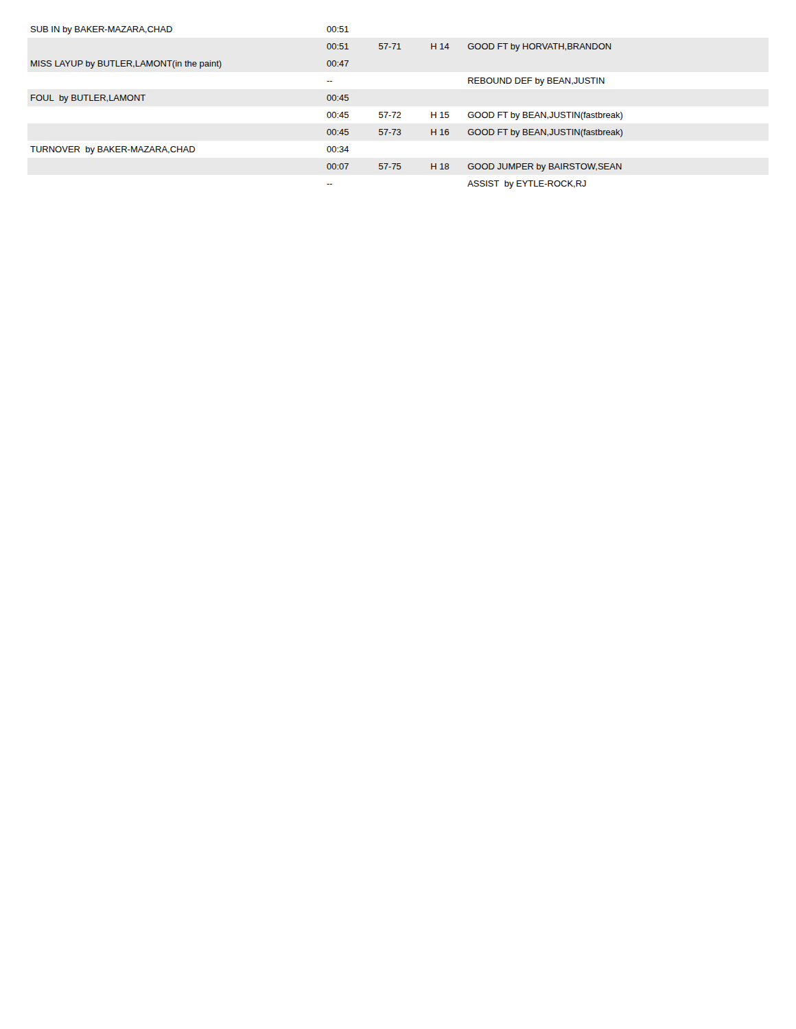| SUB IN by BAKER-MAZARA,CHAD | 00:51 | | | |
| | 00:51 | 57-71 | H 14 | GOOD FT by HORVATH,BRANDON |
| MISS LAYUP by BUTLER,LAMONT(in the paint) | 00:47 | | | |
| | -- | | | REBOUND DEF by BEAN,JUSTIN |
| FOUL by BUTLER,LAMONT | 00:45 | | | |
| | 00:45 | 57-72 | H 15 | GOOD FT by BEAN,JUSTIN(fastbreak) |
| | 00:45 | 57-73 | H 16 | GOOD FT by BEAN,JUSTIN(fastbreak) |
| TURNOVER by BAKER-MAZARA,CHAD | 00:34 | | | |
| | 00:07 | 57-75 | H 18 | GOOD JUMPER by BAIRSTOW,SEAN |
| | -- | | | ASSIST by EYTLE-ROCK,RJ |